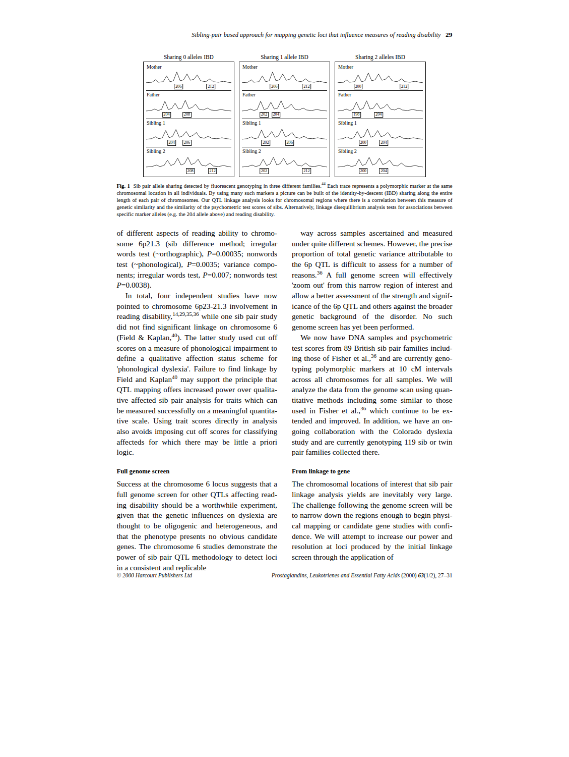Sibling-pair based approach for mapping genetic loci that influence measures of reading disability 29
Sharing 0 alleles IBD
Sharing 1 allele IBD
Sharing 2 alleles IBD
Mother
206 212
Father
204 208
Sibling 1
204 206
Sibling 2
208 212
Mother
206 212
Father
202 204
Sibling 1
202 206
Sibling 2
202 212
Mother
200 212
Father
198 204
Sibling 1
200 204
Sibling 2
200 204
Fig. 1 Sib pair allele sharing detected by fluorescent genotyping in three different families.44 Each trace represents a polymorphic marker at the same chromosomal location in all individuals. By using many such markers a picture can be built of the identity-by-descent (IBD) sharing along the entire length of each pair of chromosomes. Our QTL linkage analysis looks for chromosomal regions where there is a correlation between this measure of genetic similarity and the similarity of the psychometric test scores of sibs. Alternatively, linkage disequilibrium analysis tests for associations between specific marker alleles (e.g. the 204 allele above) and reading disability.
of different aspects of reading ability to chromosome 6p21.3 (sib difference method; irregular words test (~orthographic), P=0.00035; nonwords test (~phonological), P=0.0035; variance components; irregular words test, P=0.007; nonwords test P=0.0038).
In total, four independent studies have now pointed to chromosome 6p23-21.3 involvement in reading disability,14,29,35,36 while one sib pair study did not find significant linkage on chromosome 6 (Field & Kaplan,40). The latter study used cut off scores on a measure of phonological impairment to define a qualitative affection status scheme for 'phonological dyslexia'. Failure to find linkage by Field and Kaplan40 may support the principle that QTL mapping offers increased power over qualitative affected sib pair analysis for traits which can be measured successfully on a meaningful quantitative scale. Using trait scores directly in analysis also avoids imposing cut off scores for classifying affecteds for which there may be little a priori logic.
Full genome screen
Success at the chromosome 6 locus suggests that a full genome screen for other QTLs affecting reading disability should be a worthwhile experiment, given that the genetic influences on dyslexia are thought to be oligogenic and heterogeneous, and that the phenotype presents no obvious candidate genes. The chromosome 6 studies demonstrate the power of sib pair QTL methodology to detect loci in a consistent and replicable
way across samples ascertained and measured under quite different schemes. However, the precise proportion of total genetic variance attributable to the 6p QTL is difficult to assess for a number of reasons.36 A full genome screen will effectively 'zoom out' from this narrow region of interest and allow a better assessment of the strength and significance of the 6p QTL and others against the broader genetic background of the disorder. No such genome screen has yet been performed.
We now have DNA samples and psychometric test scores from 89 British sib pair families including those of Fisher et al.,36 and are currently genotyping polymorphic markers at 10 cM intervals across all chromosomes for all samples. We will analyze the data from the genome scan using quantitative methods including some similar to those used in Fisher et al.,36 which continue to be extended and improved. In addition, we have an ongoing collaboration with the Colorado dyslexia study and are currently genotyping 119 sib or twin pair families collected there.
From linkage to gene
The chromosomal locations of interest that sib pair linkage analysis yields are inevitably very large. The challenge following the genome screen will be to narrow down the regions enough to begin physical mapping or candidate gene studies with confidence. We will attempt to increase our power and resolution at loci produced by the initial linkage screen through the application of
© 2000 Harcourt Publishers Ltd
Prostaglandins, Leukotrienes and Essential Fatty Acids (2000) 63(1/2), 27–31